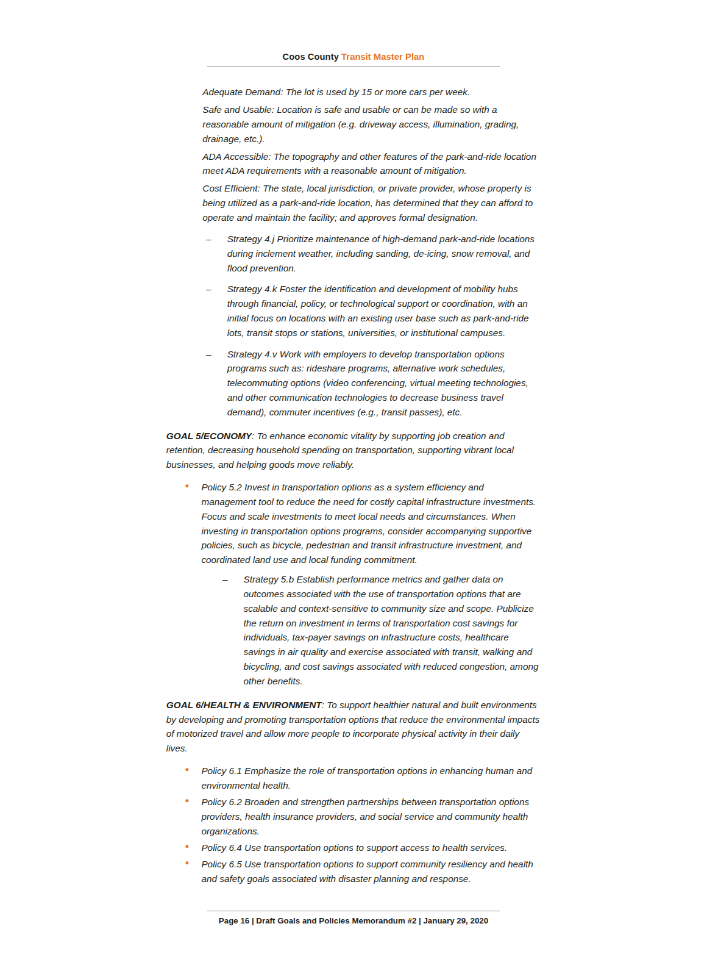Coos County Transit Master Plan
Adequate Demand: The lot is used by 15 or more cars per week.
Safe and Usable: Location is safe and usable or can be made so with a reasonable amount of mitigation (e.g. driveway access, illumination, grading, drainage, etc.).
ADA Accessible: The topography and other features of the park-and-ride location meet ADA requirements with a reasonable amount of mitigation.
Cost Efficient: The state, local jurisdiction, or private provider, whose property is being utilized as a park-and-ride location, has determined that they can afford to operate and maintain the facility; and approves formal designation.
Strategy 4.j Prioritize maintenance of high-demand park-and-ride locations during inclement weather, including sanding, de-icing, snow removal, and flood prevention.
Strategy 4.k Foster the identification and development of mobility hubs through financial, policy, or technological support or coordination, with an initial focus on locations with an existing user base such as park-and-ride lots, transit stops or stations, universities, or institutional campuses.
Strategy 4.v Work with employers to develop transportation options programs such as: rideshare programs, alternative work schedules, telecommuting options (video conferencing, virtual meeting technologies, and other communication technologies to decrease business travel demand), commuter incentives (e.g., transit passes), etc.
GOAL 5/ECONOMY: To enhance economic vitality by supporting job creation and retention, decreasing household spending on transportation, supporting vibrant local businesses, and helping goods move reliably.
Policy 5.2 Invest in transportation options as a system efficiency and management tool to reduce the need for costly capital infrastructure investments. Focus and scale investments to meet local needs and circumstances. When investing in transportation options programs, consider accompanying supportive policies, such as bicycle, pedestrian and transit infrastructure investment, and coordinated land use and local funding commitment.
Strategy 5.b Establish performance metrics and gather data on outcomes associated with the use of transportation options that are scalable and context-sensitive to community size and scope. Publicize the return on investment in terms of transportation cost savings for individuals, tax-payer savings on infrastructure costs, healthcare savings in air quality and exercise associated with transit, walking and bicycling, and cost savings associated with reduced congestion, among other benefits.
GOAL 6/HEALTH & ENVIRONMENT: To support healthier natural and built environments by developing and promoting transportation options that reduce the environmental impacts of motorized travel and allow more people to incorporate physical activity in their daily lives.
Policy 6.1 Emphasize the role of transportation options in enhancing human and environmental health.
Policy 6.2 Broaden and strengthen partnerships between transportation options providers, health insurance providers, and social service and community health organizations.
Policy 6.4 Use transportation options to support access to health services.
Policy 6.5 Use transportation options to support community resiliency and health and safety goals associated with disaster planning and response.
Page 16 | Draft Goals and Policies Memorandum #2 | January 29, 2020